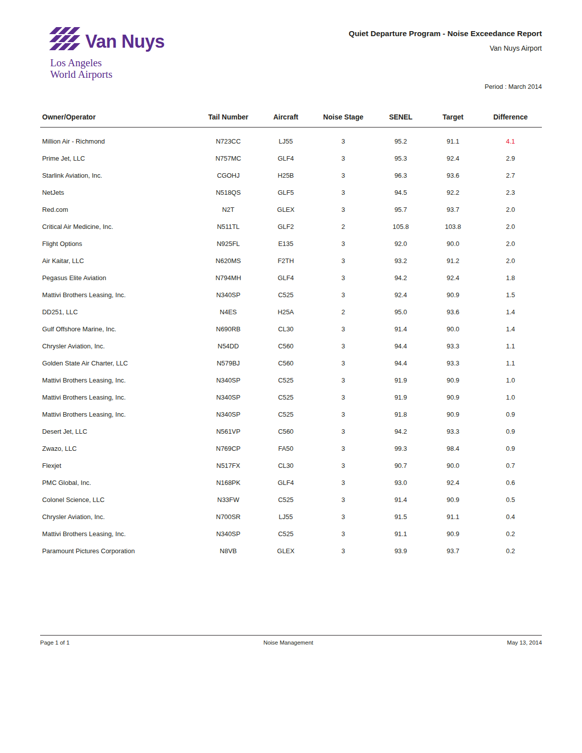Van Nuys
Los Angeles
World Airports
Quiet Departure Program - Noise Exceedance Report
Van Nuys Airport
Period : March 2014
| Owner/Operator | Tail Number | Aircraft | Noise Stage | SENEL | Target | Difference |
| --- | --- | --- | --- | --- | --- | --- |
| Million Air - Richmond | N723CC | LJ55 | 3 | 95.2 | 91.1 | 4.1 |
| Prime Jet, LLC | N757MC | GLF4 | 3 | 95.3 | 92.4 | 2.9 |
| Starlink Aviation, Inc. | CGOHJ | H25B | 3 | 96.3 | 93.6 | 2.7 |
| NetJets | N518QS | GLF5 | 3 | 94.5 | 92.2 | 2.3 |
| Red.com | N2T | GLEX | 3 | 95.7 | 93.7 | 2.0 |
| Critical Air Medicine, Inc. | N511TL | GLF2 | 2 | 105.8 | 103.8 | 2.0 |
| Flight Options | N925FL | E135 | 3 | 92.0 | 90.0 | 2.0 |
| Air Kaitar, LLC | N620MS | F2TH | 3 | 93.2 | 91.2 | 2.0 |
| Pegasus Elite Aviation | N794MH | GLF4 | 3 | 94.2 | 92.4 | 1.8 |
| Mattivi Brothers Leasing, Inc. | N340SP | C525 | 3 | 92.4 | 90.9 | 1.5 |
| DD251, LLC | N4ES | H25A | 2 | 95.0 | 93.6 | 1.4 |
| Gulf Offshore Marine, Inc. | N690RB | CL30 | 3 | 91.4 | 90.0 | 1.4 |
| Chrysler Aviation, Inc. | N54DD | C560 | 3 | 94.4 | 93.3 | 1.1 |
| Golden State Air Charter, LLC | N579BJ | C560 | 3 | 94.4 | 93.3 | 1.1 |
| Mattivi Brothers Leasing, Inc. | N340SP | C525 | 3 | 91.9 | 90.9 | 1.0 |
| Mattivi Brothers Leasing, Inc. | N340SP | C525 | 3 | 91.9 | 90.9 | 1.0 |
| Mattivi Brothers Leasing, Inc. | N340SP | C525 | 3 | 91.8 | 90.9 | 0.9 |
| Desert Jet, LLC | N561VP | C560 | 3 | 94.2 | 93.3 | 0.9 |
| Zwazo, LLC | N769CP | FA50 | 3 | 99.3 | 98.4 | 0.9 |
| Flexjet | N517FX | CL30 | 3 | 90.7 | 90.0 | 0.7 |
| PMC Global, Inc. | N168PK | GLF4 | 3 | 93.0 | 92.4 | 0.6 |
| Colonel Science, LLC | N33FW | C525 | 3 | 91.4 | 90.9 | 0.5 |
| Chrysler Aviation, Inc. | N700SR | LJ55 | 3 | 91.5 | 91.1 | 0.4 |
| Mattivi Brothers Leasing, Inc. | N340SP | C525 | 3 | 91.1 | 90.9 | 0.2 |
| Paramount Pictures Corporation | N8VB | GLEX | 3 | 93.9 | 93.7 | 0.2 |
Page 1 of 1
Noise Management
May 13, 2014